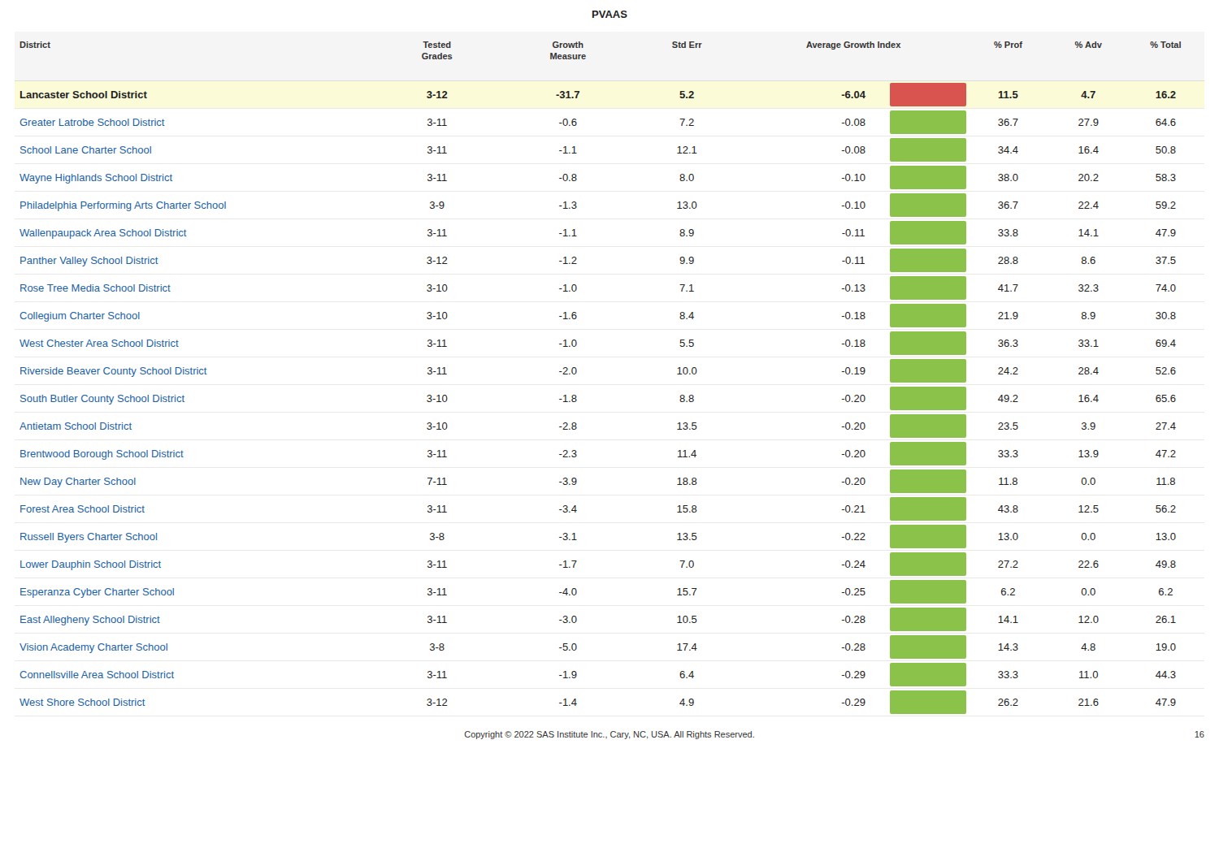PVAAS
| District | Tested Grades | Growth Measure | Std Err | Average Growth Index | % Prof | % Adv | % Total |
| --- | --- | --- | --- | --- | --- | --- | --- |
| Lancaster School District | 3-12 | -31.7 | 5.2 | -6.04 | 11.5 | 4.7 | 16.2 |
| Greater Latrobe School District | 3-11 | -0.6 | 7.2 | -0.08 | 36.7 | 27.9 | 64.6 |
| School Lane Charter School | 3-11 | -1.1 | 12.1 | -0.08 | 34.4 | 16.4 | 50.8 |
| Wayne Highlands School District | 3-11 | -0.8 | 8.0 | -0.10 | 38.0 | 20.2 | 58.3 |
| Philadelphia Performing Arts Charter School | 3-9 | -1.3 | 13.0 | -0.10 | 36.7 | 22.4 | 59.2 |
| Wallenpaupack Area School District | 3-11 | -1.1 | 8.9 | -0.11 | 33.8 | 14.1 | 47.9 |
| Panther Valley School District | 3-12 | -1.2 | 9.9 | -0.11 | 28.8 | 8.6 | 37.5 |
| Rose Tree Media School District | 3-10 | -1.0 | 7.1 | -0.13 | 41.7 | 32.3 | 74.0 |
| Collegium Charter School | 3-10 | -1.6 | 8.4 | -0.18 | 21.9 | 8.9 | 30.8 |
| West Chester Area School District | 3-11 | -1.0 | 5.5 | -0.18 | 36.3 | 33.1 | 69.4 |
| Riverside Beaver County School District | 3-11 | -2.0 | 10.0 | -0.19 | 24.2 | 28.4 | 52.6 |
| South Butler County School District | 3-10 | -1.8 | 8.8 | -0.20 | 49.2 | 16.4 | 65.6 |
| Antietam School District | 3-10 | -2.8 | 13.5 | -0.20 | 23.5 | 3.9 | 27.4 |
| Brentwood Borough School District | 3-11 | -2.3 | 11.4 | -0.20 | 33.3 | 13.9 | 47.2 |
| New Day Charter School | 7-11 | -3.9 | 18.8 | -0.20 | 11.8 | 0.0 | 11.8 |
| Forest Area School District | 3-11 | -3.4 | 15.8 | -0.21 | 43.8 | 12.5 | 56.2 |
| Russell Byers Charter School | 3-8 | -3.1 | 13.5 | -0.22 | 13.0 | 0.0 | 13.0 |
| Lower Dauphin School District | 3-11 | -1.7 | 7.0 | -0.24 | 27.2 | 22.6 | 49.8 |
| Esperanza Cyber Charter School | 3-11 | -4.0 | 15.7 | -0.25 | 6.2 | 0.0 | 6.2 |
| East Allegheny School District | 3-11 | -3.0 | 10.5 | -0.28 | 14.1 | 12.0 | 26.1 |
| Vision Academy Charter School | 3-8 | -5.0 | 17.4 | -0.28 | 14.3 | 4.8 | 19.0 |
| Connellsville Area School District | 3-11 | -1.9 | 6.4 | -0.29 | 33.3 | 11.0 | 44.3 |
| West Shore School District | 3-12 | -1.4 | 4.9 | -0.29 | 26.2 | 21.6 | 47.9 |
Copyright © 2022 SAS Institute Inc., Cary, NC, USA. All Rights Reserved. 16